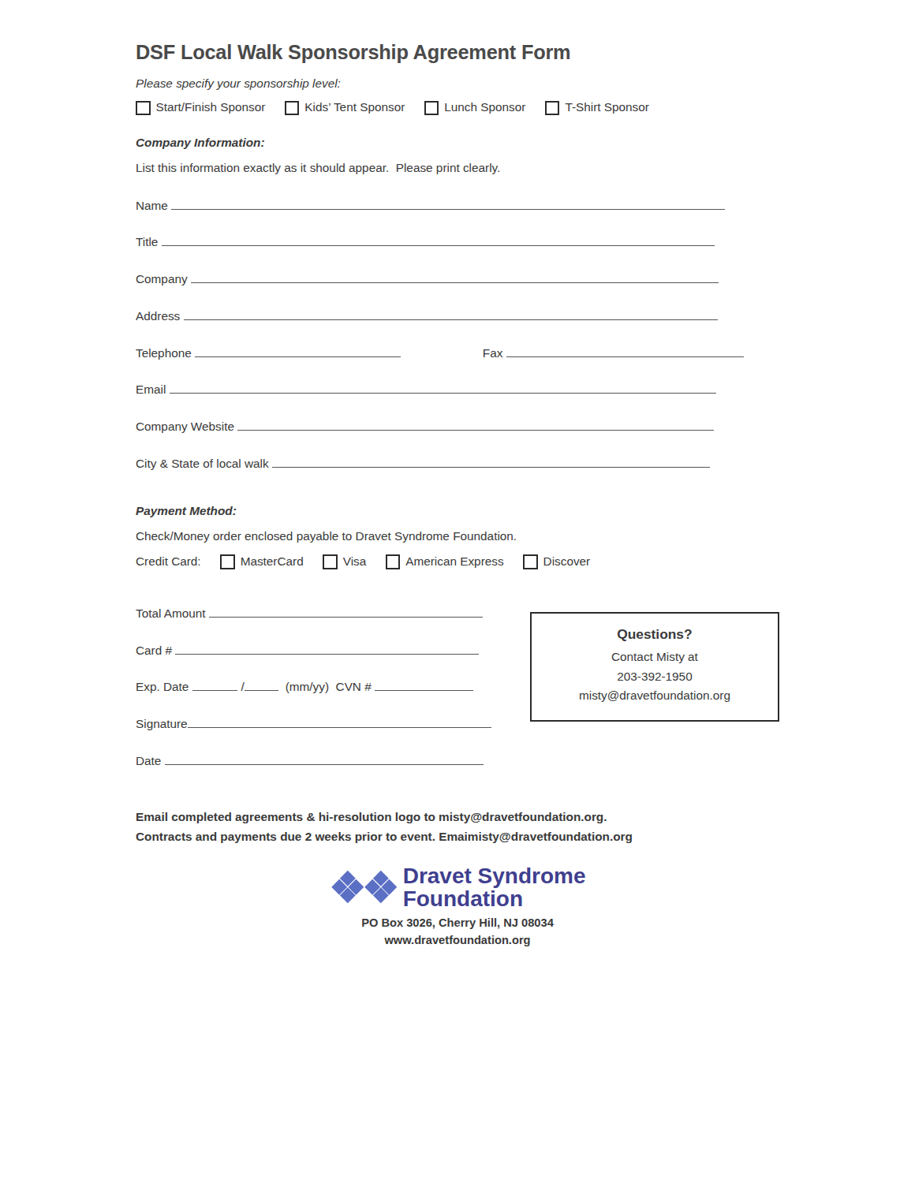DSF Local Walk Sponsorship Agreement Form
Please specify your sponsorship level:
Start/Finish Sponsor Kids’ Tent Sponsor Lunch Sponsor T-Shirt Sponsor
Company Information:
List this information exactly as it should appear. Please print clearly.
Name
Title
Company
Address
Telephone
Fax
Email
Company Website
City & State of local walk
Payment Method:
Check/Money order enclosed payable to Dravet Syndrome Foundation.
Credit Card: MasterCard Visa American Express Discover
Total Amount
Card #
Exp. Date / (mm/yy) CVN #
Signature
Date
Questions?
Contact Misty at
203-392-1950
misty@dravetfoundation.org
Email completed agreements & hi-resolution logo to misty@dravetfoundation.org.
Contracts and payments due 2 weeks prior to event. Emaimisty@dravetfoundation.org
❖❖
Dravet Syndrome Foundation
PO Box 3026, Cherry Hill, NJ 08034
www.dravetfoundation.org